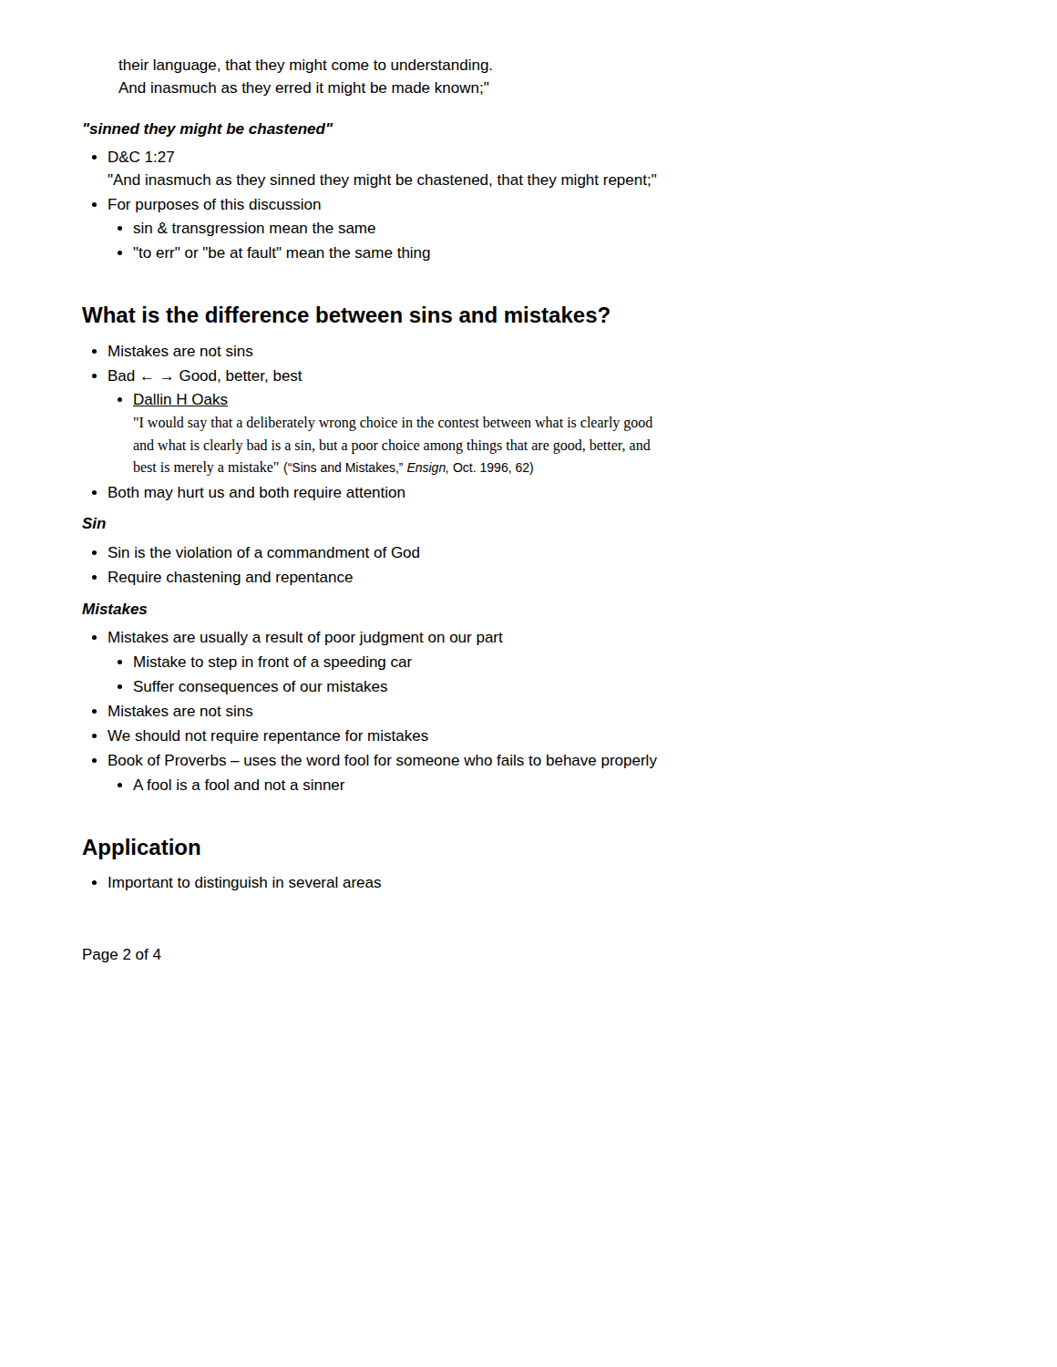their language, that they might come to understanding.
And inasmuch as they erred it might be made known;"
"sinned they might be chastened"
D&C 1:27
"And inasmuch as they sinned they might be chastened, that they might repent;"
For purposes of this discussion
sin & transgression mean the same
"to err" or "be at fault" mean the same thing
What is the difference between sins and mistakes?
Mistakes are not sins
Bad ← → Good, better, best
Dallin H Oaks
"I would say that a deliberately wrong choice in the contest between what is clearly good and what is clearly bad is a sin, but a poor choice among things that are good, better, and best is merely a mistake" (“Sins and Mistakes,” Ensign, Oct. 1996, 62)
Both may hurt us and both require attention
Sin
Sin is the violation of a commandment of God
Require chastening and repentance
Mistakes
Mistakes are usually a result of poor judgment on our part
Mistake to step in front of a speeding car
Suffer consequences of our mistakes
Mistakes are not sins
We should not require repentance for mistakes
Book of Proverbs – uses the word fool for someone who fails to behave properly
A fool is a fool and not a sinner
Application
Important to distinguish in several areas
Page 2 of 4